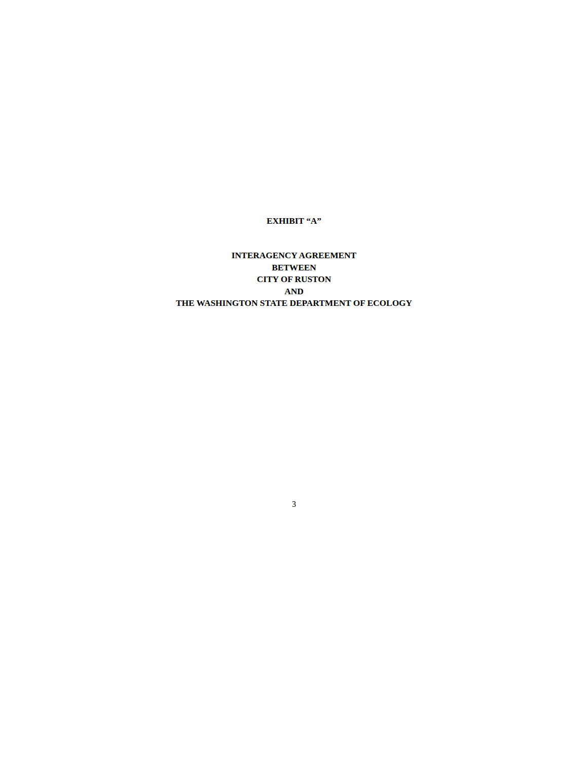EXHIBIT “A”
INTERAGENCY AGREEMENT
BETWEEN
CITY OF RUSTON
AND
THE WASHINGTON STATE DEPARTMENT OF ECOLOGY
3